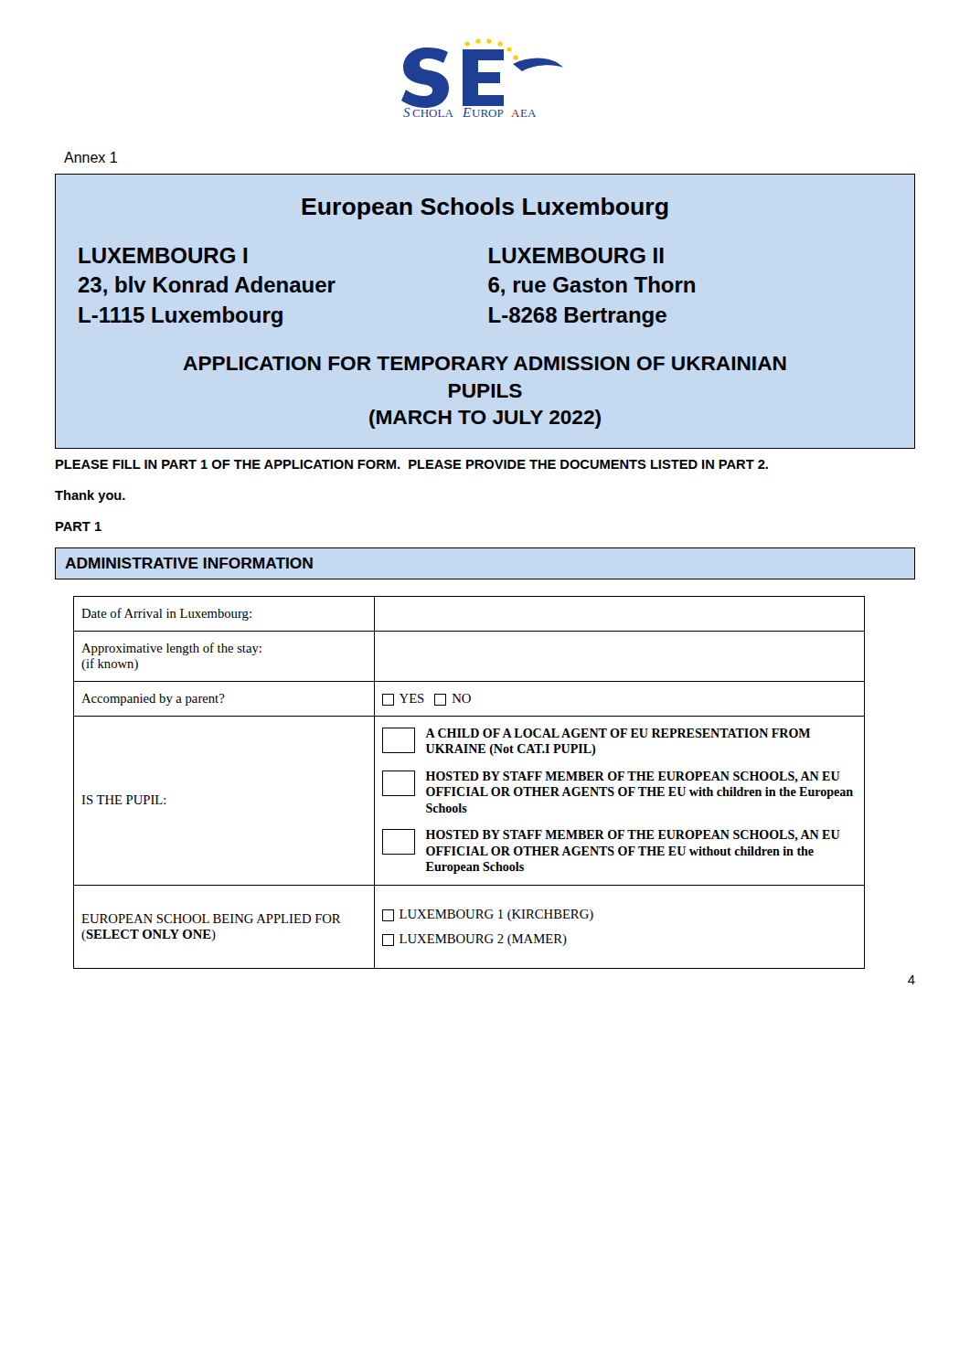S CHOLA E UROP A EA
Annex 1
European Schools Luxembourg
LUXEMBOURG I
23, blv Konrad Adenauer
L-1115 Luxembourg
LUXEMBOURG II
6, rue Gaston Thorn
L-8268 Bertrange
APPLICATION FOR TEMPORARY ADMISSION OF UKRAINIAN
PUPILS
(MARCH TO JULY 2022)
PLEASE FILL IN PART 1 OF THE APPLICATION FORM. PLEASE PROVIDE THE DOCUMENTS LISTED IN PART 2.
Thank you.
PART 1
ADMINISTRATIVE INFORMATION
| Date of Arrival in Luxembourg: | |
| Approximative length of the stay: (if known) | |
| Accompanied by a parent? | YES NO |
| IS THE PUPIL: | A CHILD OF A LOCAL AGENT OF EU REPRESENTATION FROM UKRAINE (Not CAT.I PUPIL) HOSTED BY STAFF MEMBER OF THE EUROPEAN SCHOOLS, AN EU OFFICIAL OR OTHER AGENTS OF THE EU with children in the European Schools HOSTED BY STAFF MEMBER OF THE EUROPEAN SCHOOLS, AN EU OFFICIAL OR OTHER AGENTS OF THE EU without children in the European Schools |
| EUROPEAN SCHOOL BEING APPLIED FOR ( SELECT ONLY ONE ) | LUXEMBOURG 1 (KIRCHBERG) LUXEMBOURG 2 (MAMER) |
4